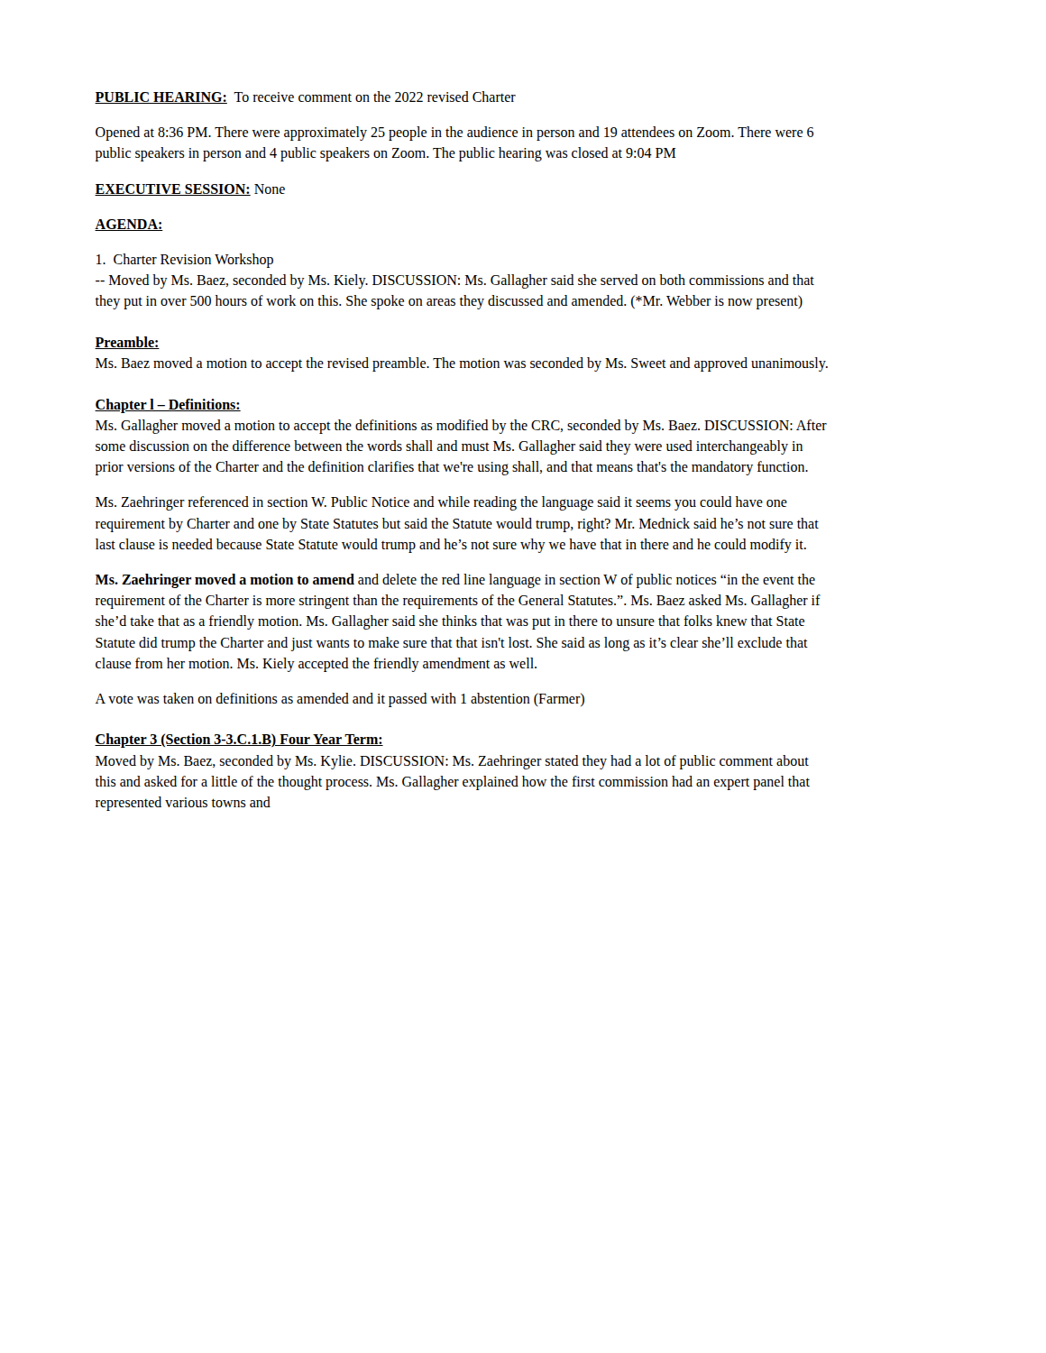PUBLIC HEARING: To receive comment on the 2022 revised Charter
Opened at 8:36 PM. There were approximately 25 people in the audience in person and 19 attendees on Zoom. There were 6 public speakers in person and 4 public speakers on Zoom. The public hearing was closed at 9:04 PM
EXECUTIVE SESSION: None
AGENDA:
1. Charter Revision Workshop
-- Moved by Ms. Baez, seconded by Ms. Kiely. DISCUSSION: Ms. Gallagher said she served on both commissions and that they put in over 500 hours of work on this. She spoke on areas they discussed and amended. (*Mr. Webber is now present)
Preamble:
Ms. Baez moved a motion to accept the revised preamble. The motion was seconded by Ms. Sweet and approved unanimously.
Chapter l – Definitions:
Ms. Gallagher moved a motion to accept the definitions as modified by the CRC, seconded by Ms. Baez. DISCUSSION: After some discussion on the difference between the words shall and must Ms. Gallagher said they were used interchangeably in prior versions of the Charter and the definition clarifies that we're using shall, and that means that's the mandatory function.
Ms. Zaehringer referenced in section W. Public Notice and while reading the language said it seems you could have one requirement by Charter and one by State Statutes but said the Statute would trump, right? Mr. Mednick said he’s not sure that last clause is needed because State Statute would trump and he’s not sure why we have that in there and he could modify it.
Ms. Zaehringer moved a motion to amend and delete the red line language in section W of public notices “in the event the requirement of the Charter is more stringent than the requirements of the General Statutes.”. Ms. Baez asked Ms. Gallagher if she’d take that as a friendly motion. Ms. Gallagher said she thinks that was put in there to unsure that folks knew that State Statute did trump the Charter and just wants to make sure that that isn't lost. She said as long as it’s clear she’ll exclude that clause from her motion. Ms. Kiely accepted the friendly amendment as well.
A vote was taken on definitions as amended and it passed with 1 abstention (Farmer)
Chapter 3 (Section 3-3.C.1.B) Four Year Term:
Moved by Ms. Baez, seconded by Ms. Kylie. DISCUSSION: Ms. Zaehringer stated they had a lot of public comment about this and asked for a little of the thought process. Ms. Gallagher explained how the first commission had an expert panel that represented various towns and